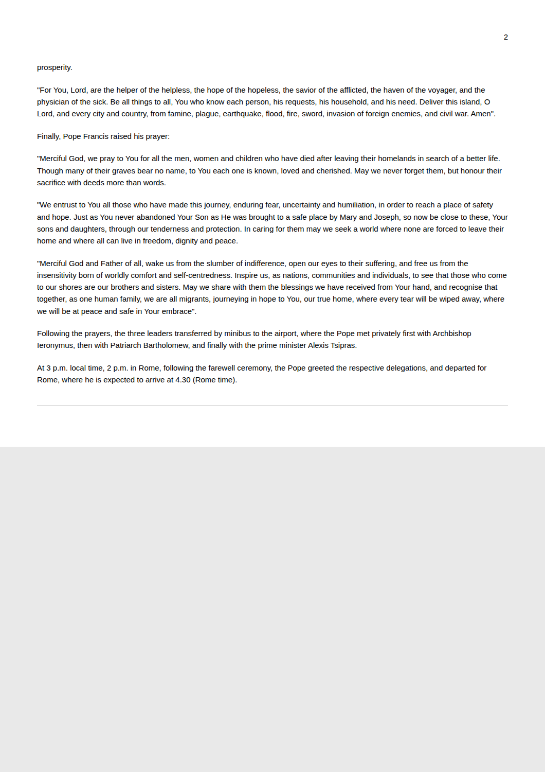2
prosperity.
"For You, Lord, are the helper of the helpless, the hope of the hopeless, the savior of the afflicted, the haven of the voyager, and the physician of the sick. Be all things to all, You who know each person, his requests, his household, and his need. Deliver this island, O Lord, and every city and country, from famine, plague, earthquake, flood, fire, sword, invasion of foreign enemies, and civil war. Amen".
Finally, Pope Francis raised his prayer:
"Merciful God, we pray to You for all the men, women and children who have died after leaving their homelands in search of a better life. Though many of their graves bear no name, to You each one is known, loved and cherished. May we never forget them, but honour their sacrifice with deeds more than words.
"We entrust to You all those who have made this journey, enduring fear, uncertainty and humiliation, in order to reach a place of safety and hope. Just as You never abandoned Your Son as He was brought to a safe place by Mary and Joseph, so now be close to these, Your sons and daughters, through our tenderness and protection. In caring for them may we seek a world where none are forced to leave their home and where all can live in freedom, dignity and peace.
"Merciful God and Father of all, wake us from the slumber of indifference, open our eyes to their suffering, and free us from the insensitivity born of worldly comfort and self-centredness. Inspire us, as nations, communities and individuals, to see that those who come to our shores are our brothers and sisters. May we share with them the blessings we have received from Your hand, and recognise that together, as one human family, we are all migrants, journeying in hope to You, our true home, where every tear will be wiped away, where we will be at peace and safe in Your embrace".
Following the prayers, the three leaders transferred by minibus to the airport, where the Pope met privately first with Archbishop Ieronymus, then with Patriarch Bartholomew, and finally with the prime minister Alexis Tsipras.
At 3 p.m. local time, 2 p.m. in Rome, following the farewell ceremony, the Pope greeted the respective delegations, and departed for Rome, where he is expected to arrive at 4.30 (Rome time).